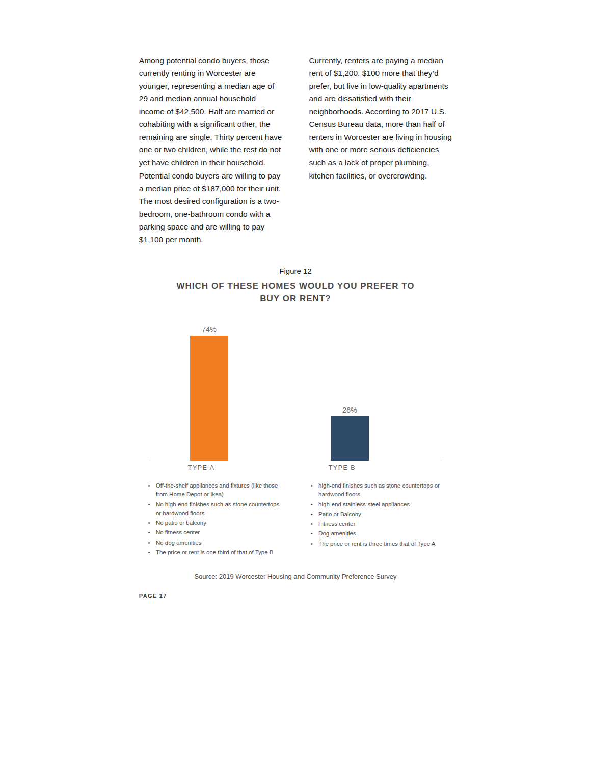Among potential condo buyers, those currently renting in Worcester are younger, representing a median age of 29 and median annual household income of $42,500. Half are married or cohabiting with a significant other, the remaining are single. Thirty percent have one or two children, while the rest do not yet have children in their household. Potential condo buyers are willing to pay a median price of $187,000 for their unit. The most desired configuration is a two-bedroom, one-bathroom condo with a parking space and are willing to pay $1,100 per month.
Currently, renters are paying a median rent of $1,200, $100 more that they’d prefer, but live in low-quality apartments and are dissatisfied with their neighborhoods. According to 2017 U.S. Census Bureau data, more than half of renters in Worcester are living in housing with one or more serious deficiencies such as a lack of proper plumbing, kitchen facilities, or overcrowding.
Figure 12
WHICH OF THESE HOMES WOULD YOU PREFER TO
BUY OR RENT?
74%
26%
TYPE A TYPE B
Off-the-shelf appliances and fixtures (like those from Home Depot or Ikea)
No high-end finishes such as stone countertops or hardwood floors
No patio or balcony
No fitness center
No dog amenities
The price or rent is one third of that of Type B
high-end finishes such as stone countertops or hardwood floors
high-end stainless-steel appliances
Patio or Balcony
Fitness center
Dog amenities
The price or rent is three times that of Type A
Source: 2019 Worcester Housing and Community Preference Survey
PAGE 17